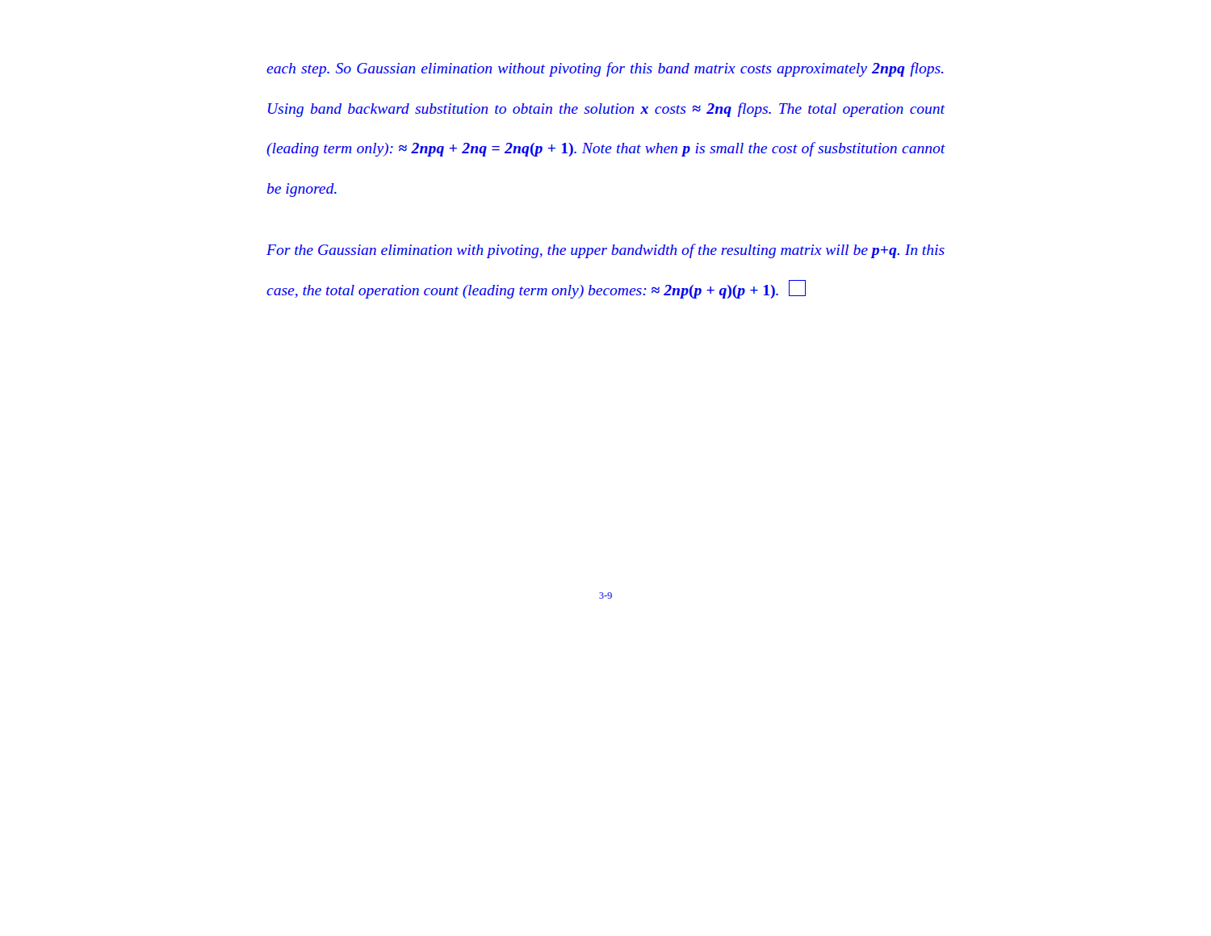each step. So Gaussian elimination without pivoting for this band matrix costs approximately 2npq flops. Using band backward substitution to obtain the solution x costs ≈ 2nq flops. The total operation count (leading term only): ≈ 2npq + 2nq = 2nq(p + 1). Note that when p is small the cost of susbstitution cannot be ignored.
For the Gaussian elimination with pivoting, the upper bandwidth of the resulting matrix will be p+q. In this case, the total operation count (leading term only) becomes: ≈ 2np(p + q)(p + 1).
3-9